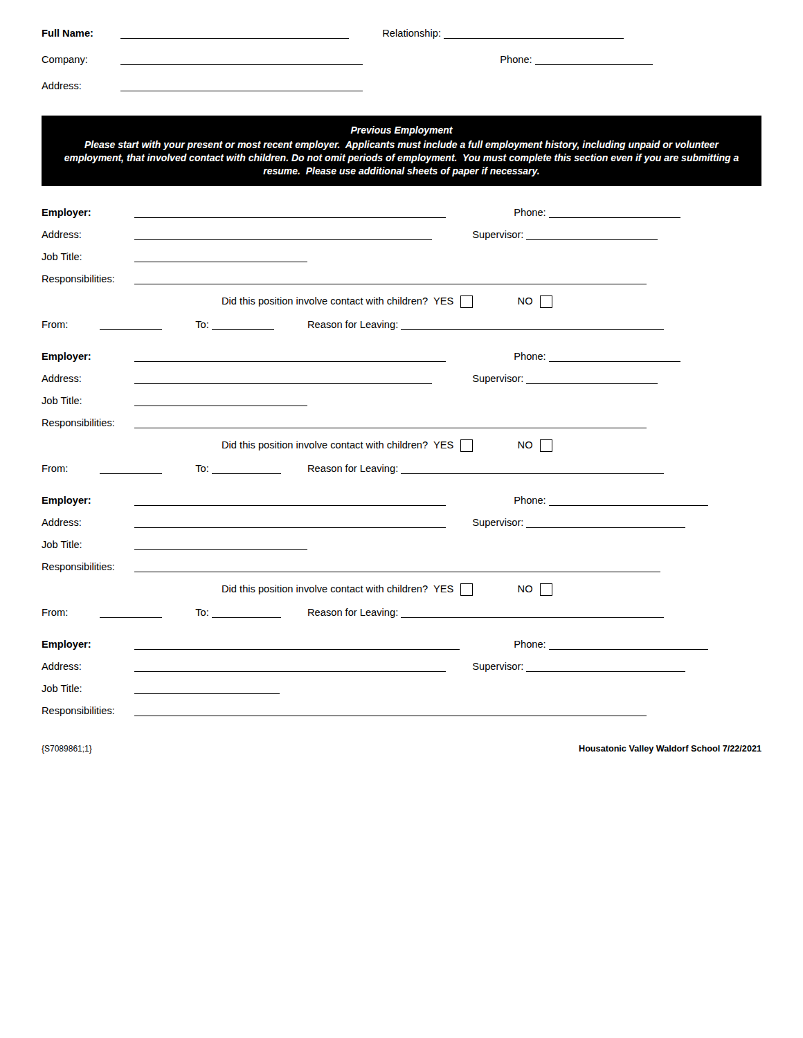Full Name: Relationship:
Company: Phone:
Address:
Previous Employment
Please start with your present or most recent employer. Applicants must include a full employment history, including unpaid or volunteer employment, that involved contact with children. Do not omit periods of employment. You must complete this section even if you are submitting a resume. Please use additional sheets of paper if necessary.
Employer: Phone:
Address: Supervisor:
Job Title:
Responsibilities:
Did this position involve contact with children? YES NO
From: To: Reason for Leaving:
Employer: Phone:
Address: Supervisor:
Job Title:
Responsibilities:
Did this position involve contact with children? YES NO
From: To: Reason for Leaving:
Employer: Phone:
Address: Supervisor:
Job Title:
Responsibilities:
Did this position involve contact with children? YES NO
From: To: Reason for Leaving:
Employer: Phone:
Address: Supervisor:
Job Title:
Responsibilities:
{S7089861;1}
Housatonic Valley Waldorf School 7/22/2021